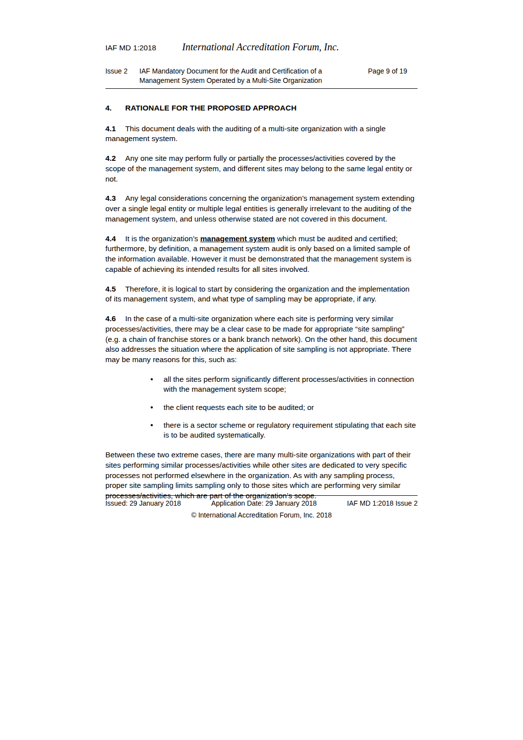IAF MD 1:2018 International Accreditation Forum, Inc.
Issue 2
IAF Mandatory Document for the Audit and Certification of a Management System Operated by a Multi-Site Organization
Page 9 of 19
4. RATIONALE FOR THE PROPOSED APPROACH
4.1 This document deals with the auditing of a multi-site organization with a single management system.
4.2 Any one site may perform fully or partially the processes/activities covered by the scope of the management system, and different sites may belong to the same legal entity or not.
4.3 Any legal considerations concerning the organization’s management system extending over a single legal entity or multiple legal entities is generally irrelevant to the auditing of the management system, and unless otherwise stated are not covered in this document.
4.4 It is the organization’s management system which must be audited and certified; furthermore, by definition, a management system audit is only based on a limited sample of the information available. However it must be demonstrated that the management system is capable of achieving its intended results for all sites involved.
4.5 Therefore, it is logical to start by considering the organization and the implementation of its management system, and what type of sampling may be appropriate, if any.
4.6 In the case of a multi-site organization where each site is performing very similar processes/activities, there may be a clear case to be made for appropriate “site sampling” (e.g. a chain of franchise stores or a bank branch network). On the other hand, this document also addresses the situation where the application of site sampling is not appropriate. There may be many reasons for this, such as:
all the sites perform significantly different processes/activities in connection with the management system scope;
the client requests each site to be audited; or
there is a sector scheme or regulatory requirement stipulating that each site is to be audited systematically.
Between these two extreme cases, there are many multi-site organizations with part of their sites performing similar processes/activities while other sites are dedicated to very specific processes not performed elsewhere in the organization. As with any sampling process, proper site sampling limits sampling only to those sites which are performing very similar processes/activities, which are part of the organization’s scope.
Issued: 29 January 2018 Application Date: 29 January 2018 IAF MD 1:2018 Issue 2
© International Accreditation Forum, Inc. 2018